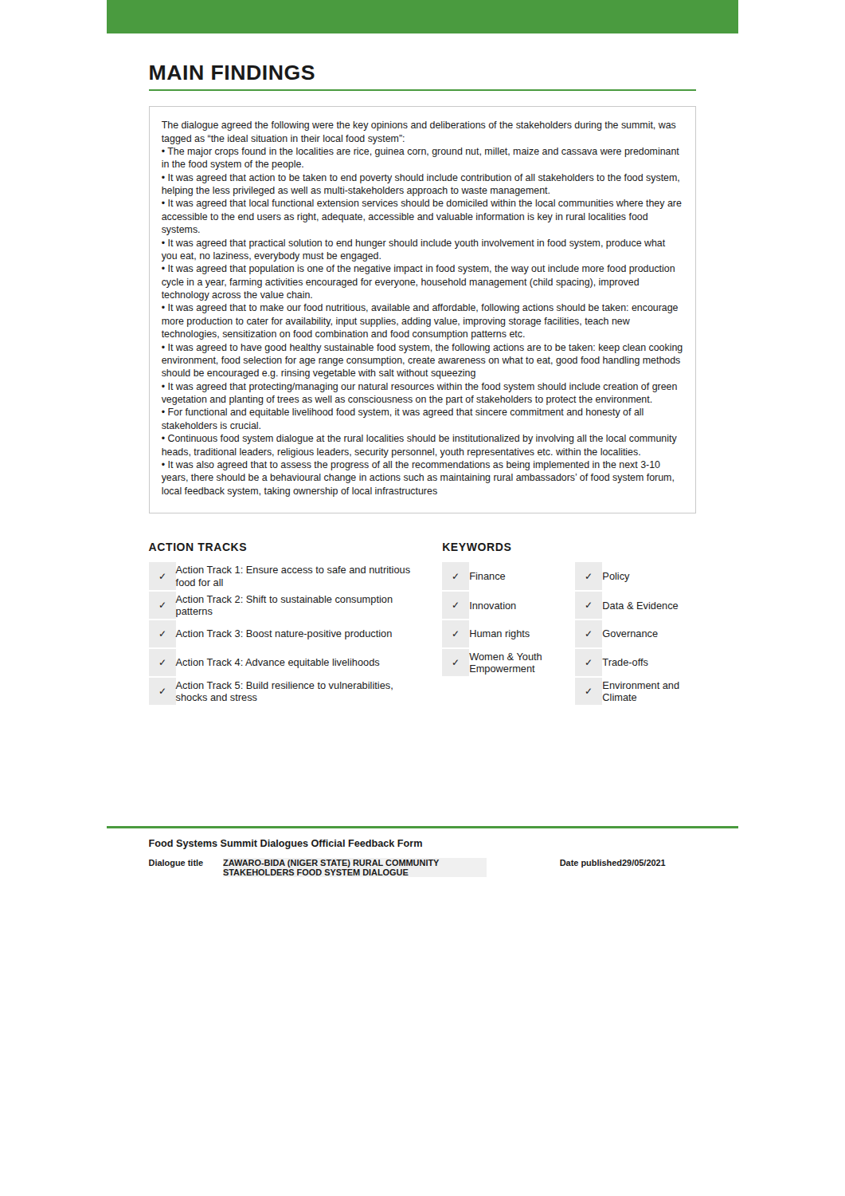Main findings
The dialogue agreed the following were the key opinions and deliberations of the stakeholders during the summit, was tagged as “the ideal situation in their local food system”:
• The major crops found in the localities are rice, guinea corn, ground nut, millet, maize and cassava were predominant in the food system of the people.
• It was agreed that action to be taken to end poverty should include contribution of all stakeholders to the food system, helping the less privileged as well as multi-stakeholders approach to waste management.
• It was agreed that local functional extension services should be domiciled within the local communities where they are accessible to the end users as right, adequate, accessible and valuable information is key in rural localities food systems.
• It was agreed that practical solution to end hunger should include youth involvement in food system, produce what you eat, no laziness, everybody must be engaged.
• It was agreed that population is one of the negative impact in food system, the way out include more food production cycle in a year, farming activities encouraged for everyone, household management (child spacing), improved technology across the value chain.
• It was agreed that to make our food nutritious, available and affordable, following actions should be taken: encourage more production to cater for availability, input supplies, adding value, improving storage facilities, teach new technologies, sensitization on food combination and food consumption patterns etc.
• It was agreed to have good healthy sustainable food system, the following actions are to be taken: keep clean cooking environment, food selection for age range consumption, create awareness on what to eat, good food handling methods should be encouraged e.g. rinsing vegetable with salt without squeezing
• It was agreed that protecting/managing our natural resources within the food system should include creation of green vegetation and planting of trees as well as consciousness on the part of stakeholders to protect the environment.
• For functional and equitable livelihood food system, it was agreed that sincere commitment and honesty of all stakeholders is crucial.
• Continuous food system dialogue at the rural localities should be institutionalized by involving all the local community heads, traditional leaders, religious leaders, security personnel, youth representatives etc. within the localities.
• It was also agreed that to assess the progress of all the recommendations as being implemented in the next 3-10 years, there should be a behavioural change in actions such as maintaining rural ambassadors’ of food system forum, local feedback system, taking ownership of local infrastructures
Action Tracks
| ✓ | Action Track 1: Ensure access to safe and nutritious food for all |
| ✓ | Action Track 2: Shift to sustainable consumption patterns |
| ✓ | Action Track 3: Boost nature-positive production |
| ✓ | Action Track 4: Advance equitable livelihoods |
| ✓ | Action Track 5: Build resilience to vulnerabilities, shocks and stress |
Keywords
| ✓ | Finance |
| ✓ | Innovation |
| ✓ | Human rights |
| ✓ | Women & Youth Empowerment |
| ✓ | Policy |
| ✓ | Data & Evidence |
| ✓ | Governance |
| ✓ | Trade-offs |
| ✓ | Environment and Climate |
Food Systems Summit Dialogues Official Feedback Form
| Dialogue title | ZAWARO-BIDA (NIGER STATE) RURAL COMMUNITY STAKEHOLDERS FOOD SYSTEM DIALOGUE | Date published | 29/05/2021 |